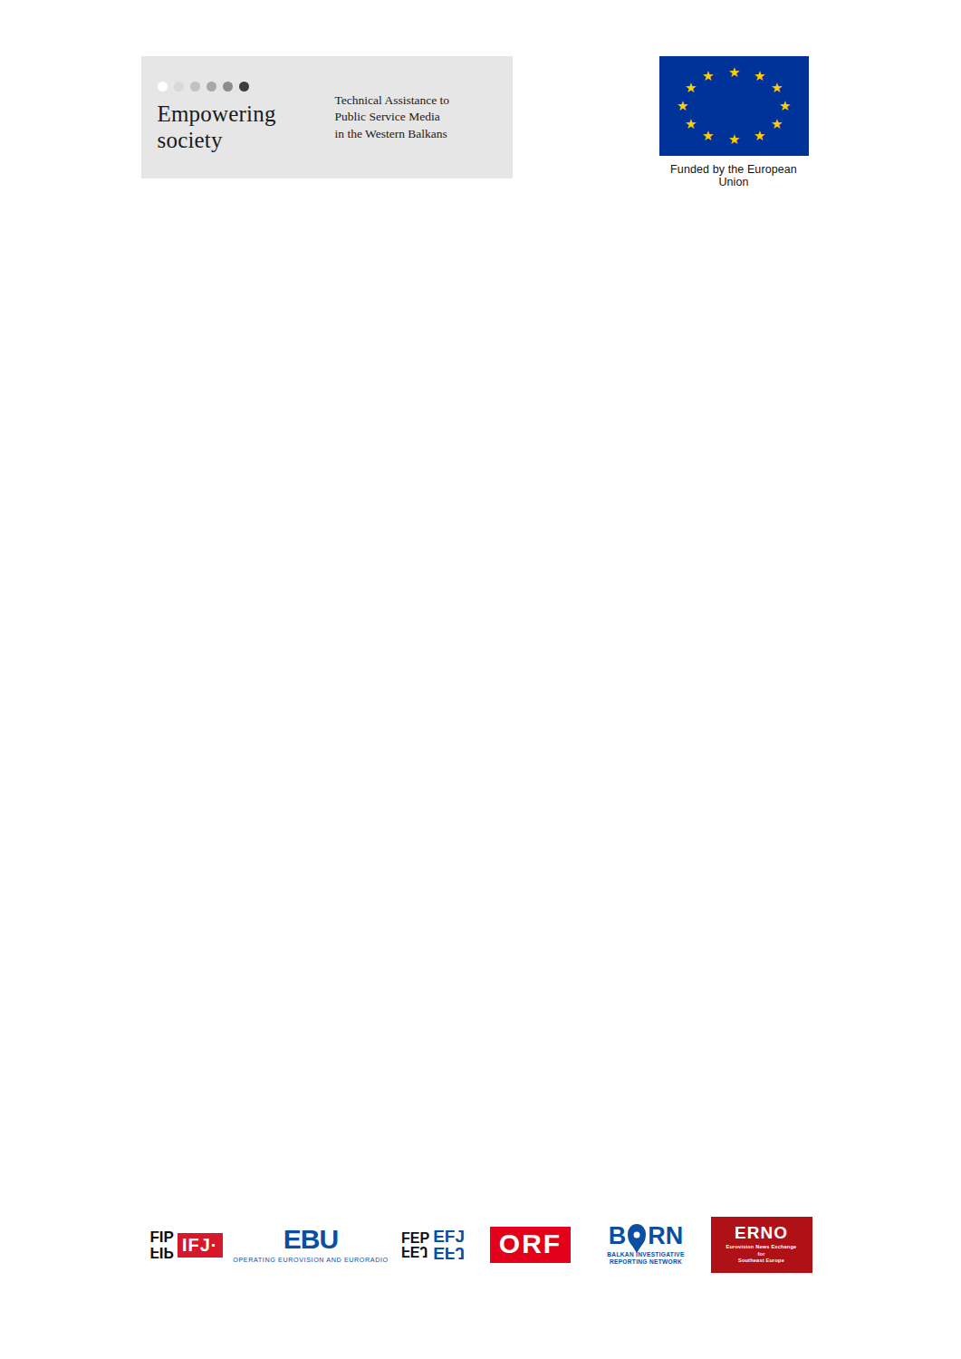Empowering
society
Technical Assistance to
Public Service Media
in the Western Balkans
★ ★ ★ ★ ★ ★ ★ ★ ★ ★ ★ ★
Funded by the European Union
FIP FIP
IFJ·
EBU
OPERATING EUROVISION AND EURORADIO
FEP FEJ
EFJ EFJ
ORF
B RN
BALKAN INVESTIGATIVE
REPORTING NETWORK
ERNO
Eurovision News Exchange
for
Southeast Europe